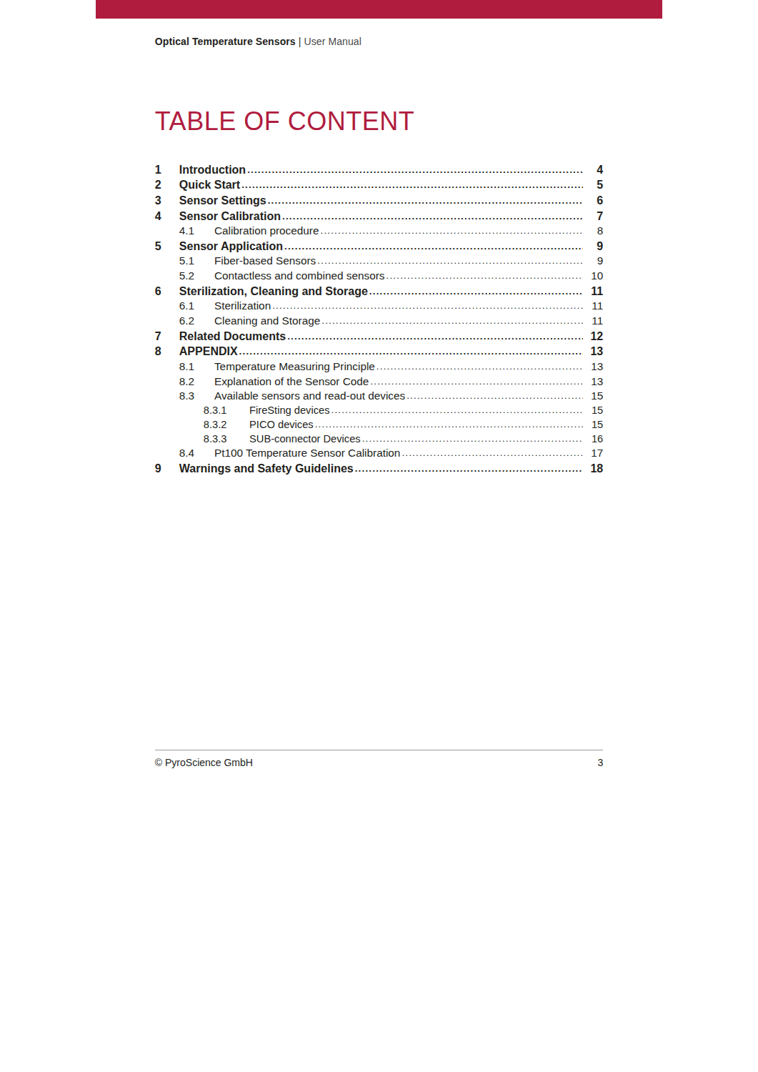Optical Temperature Sensors | User Manual
TABLE OF CONTENT
1 Introduction ........................................................................................................................... 4
2 Quick Start ............................................................................................................................ 5
3 Sensor Settings ..................................................................................................................... 6
4 Sensor Calibration ................................................................................................................ 7
4.1 Calibration procedure ..................................................................................................... 8
5 Sensor Application ............................................................................................................... 9
5.1 Fiber-based Sensors ....................................................................................................... 9
5.2 Contactless and combined sensors ................................................................................. 10
6 Sterilization, Cleaning and Storage ....................................................................................... 11
6.1 Sterilization ................................................................................................................. 11
6.2 Cleaning and Storage ................................................................................................... 11
7 Related Documents ................................................................................................................. 12
8 APPENDIX ................................................................................................................................. 13
8.1 Temperature Measuring Principle ..................................................................................... 13
8.2 Explanation of the Sensor Code ......................................................................................... 13
8.3 Available sensors and read-out devices ......................................................................... 15
8.3.1 FireSting devices ......................................................................................... 15
8.3.2 PICO devices .............................................................................................. 15
8.3.3 SUB-connector Devices .............................................................................. 16
8.4 Pt100 Temperature Sensor Calibration ......................................................................... 17
9 Warnings and Safety Guidelines ......................................................................................... 18
© PyroScience GmbH
3